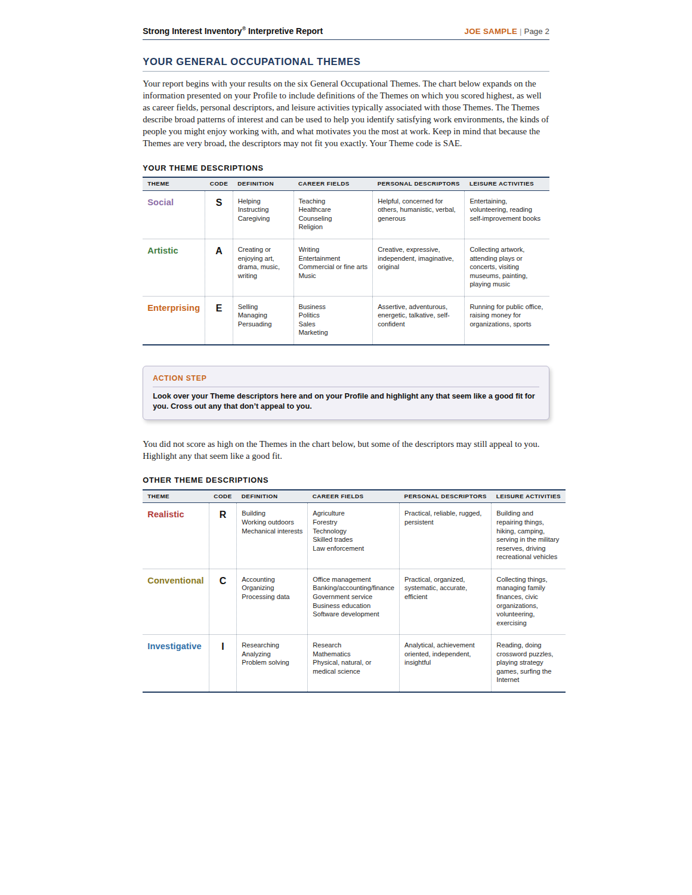Strong Interest Inventory® Interpretive Report
JOE SAMPLE|Page 2
YOUR GENERAL OCCUPATIONAL THEMES
Your report begins with your results on the six General Occupational Themes. The chart below expands on the information presented on your Profile to include definitions of the Themes on which you scored highest, as well as career fields, personal descriptors, and leisure activities typically associated with those Themes. The Themes describe broad patterns of interest and can be used to help you identify satisfying work environments, the kinds of people you might enjoy working with, and what motivates you the most at work. Keep in mind that because the Themes are very broad, the descriptors may not fit you exactly. Your Theme code is SAE.
Your Theme Descriptions
| Theme | Code | Definition | Career Fields | Personal Descriptors | Leisure Activities |
| --- | --- | --- | --- | --- | --- |
| Social | S | Helping Instructing Caregiving | Teaching Healthcare Counseling Religion | Helpful, concerned for others, humanistic, verbal, generous | Entertaining, volunteering, reading self-improvement books |
| Artistic | A | Creating or enjoying art, drama, music, writing | Writing Entertainment Commercial or fine arts Music | Creative, expressive, independent, imaginative, original | Collecting artwork, attending plays or concerts, visiting museums, painting, playing music |
| Enterprising | E | Selling Managing Persuading | Business Politics Sales Marketing | Assertive, adventurous, energetic, talkative, self-confident | Running for public office, raising money for organizations, sports |
Action Step
Look over your Theme descriptors here and on your Profile and highlight any that seem like a good fit for you. Cross out any that don’t appeal to you.
You did not score as high on the Themes in the chart below, but some of the descriptors may still appeal to you. Highlight any that seem like a good fit.
Other Theme Descriptions
| Theme | Code | Definition | Career Fields | Personal Descriptors | Leisure Activities |
| --- | --- | --- | --- | --- | --- |
| Realistic | R | Building Working outdoors Mechanical interests | Agriculture Forestry Technology Skilled trades Law enforcement | Practical, reliable, rugged, persistent | Building and repairing things, hiking, camping, serving in the military reserves, driving recreational vehicles |
| Conventional | C | Accounting Organizing Processing data | Office management Banking/accounting/finance Government service Business education Software development | Practical, organized, systematic, accurate, efficient | Collecting things, managing family finances, civic organizations, volunteering, exercising |
| Investigative | I | Researching Analyzing Problem solving | Research Mathematics Physical, natural, or medical science | Analytical, achievement oriented, independent, insightful | Reading, doing crossword puzzles, playing strategy games, surfing the Internet |